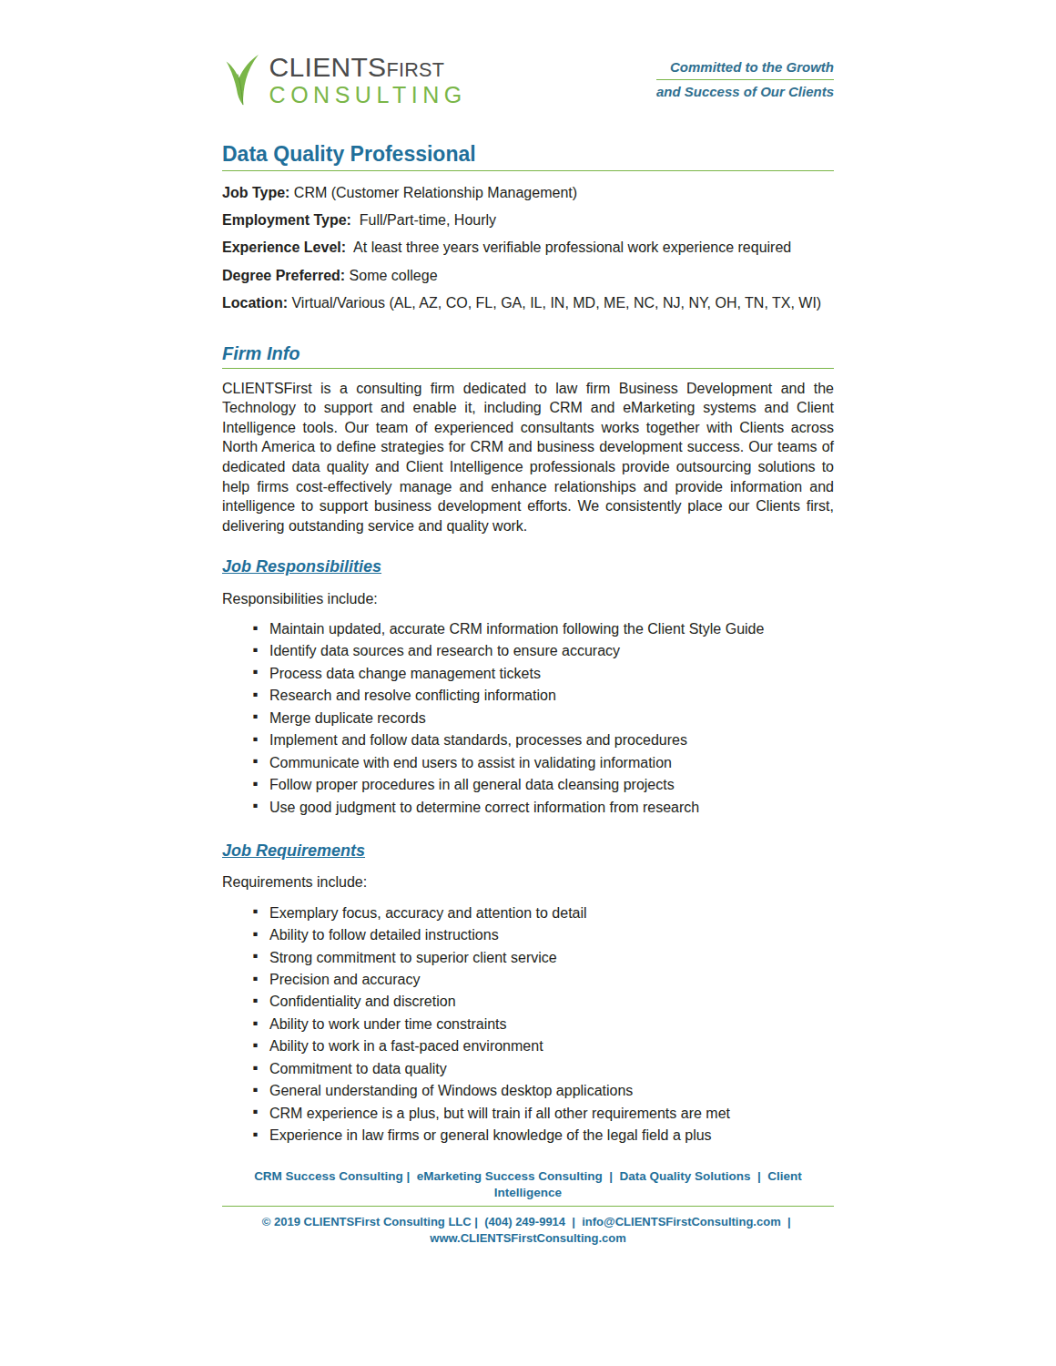CLIENTS FIRST
CONSULTING
Committed to the Growth and Success of Our Clients
Data Quality Professional
Job Type: CRM (Customer Relationship Management)
Employment Type: Full/Part-time, Hourly
Experience Level: At least three years verifiable professional work experience required
Degree Preferred: Some college
Location: Virtual/Various (AL, AZ, CO, FL, GA, IL, IN, MD, ME, NC, NJ, NY, OH, TN, TX, WI)
Firm Info
CLIENTSFirst is a consulting firm dedicated to law firm Business Development and the Technology to support and enable it, including CRM and eMarketing systems and Client Intelligence tools. Our team of experienced consultants works together with Clients across North America to define strategies for CRM and business development success. Our teams of dedicated data quality and Client Intelligence professionals provide outsourcing solutions to help firms cost-effectively manage and enhance relationships and provide information and intelligence to support business development efforts. We consistently place our Clients first, delivering outstanding service and quality work.
Job Responsibilities
Responsibilities include:
Maintain updated, accurate CRM information following the Client Style Guide
Identify data sources and research to ensure accuracy
Process data change management tickets
Research and resolve conflicting information
Merge duplicate records
Implement and follow data standards, processes and procedures
Communicate with end users to assist in validating information
Follow proper procedures in all general data cleansing projects
Use good judgment to determine correct information from research
Job Requirements
Requirements include:
Exemplary focus, accuracy and attention to detail
Ability to follow detailed instructions
Strong commitment to superior client service
Precision and accuracy
Confidentiality and discretion
Ability to work under time constraints
Ability to work in a fast-paced environment
Commitment to data quality
General understanding of Windows desktop applications
CRM experience is a plus, but will train if all other requirements are met
Experience in law firms or general knowledge of the legal field a plus
CRM Success Consulting | eMarketing Success Consulting | Data Quality Solutions | Client Intelligence
© 2019 CLIENTSFirst Consulting LLC | (404) 249-9914 | info@CLIENTSFirstConsulting.com | www.CLIENTSFirstConsulting.com